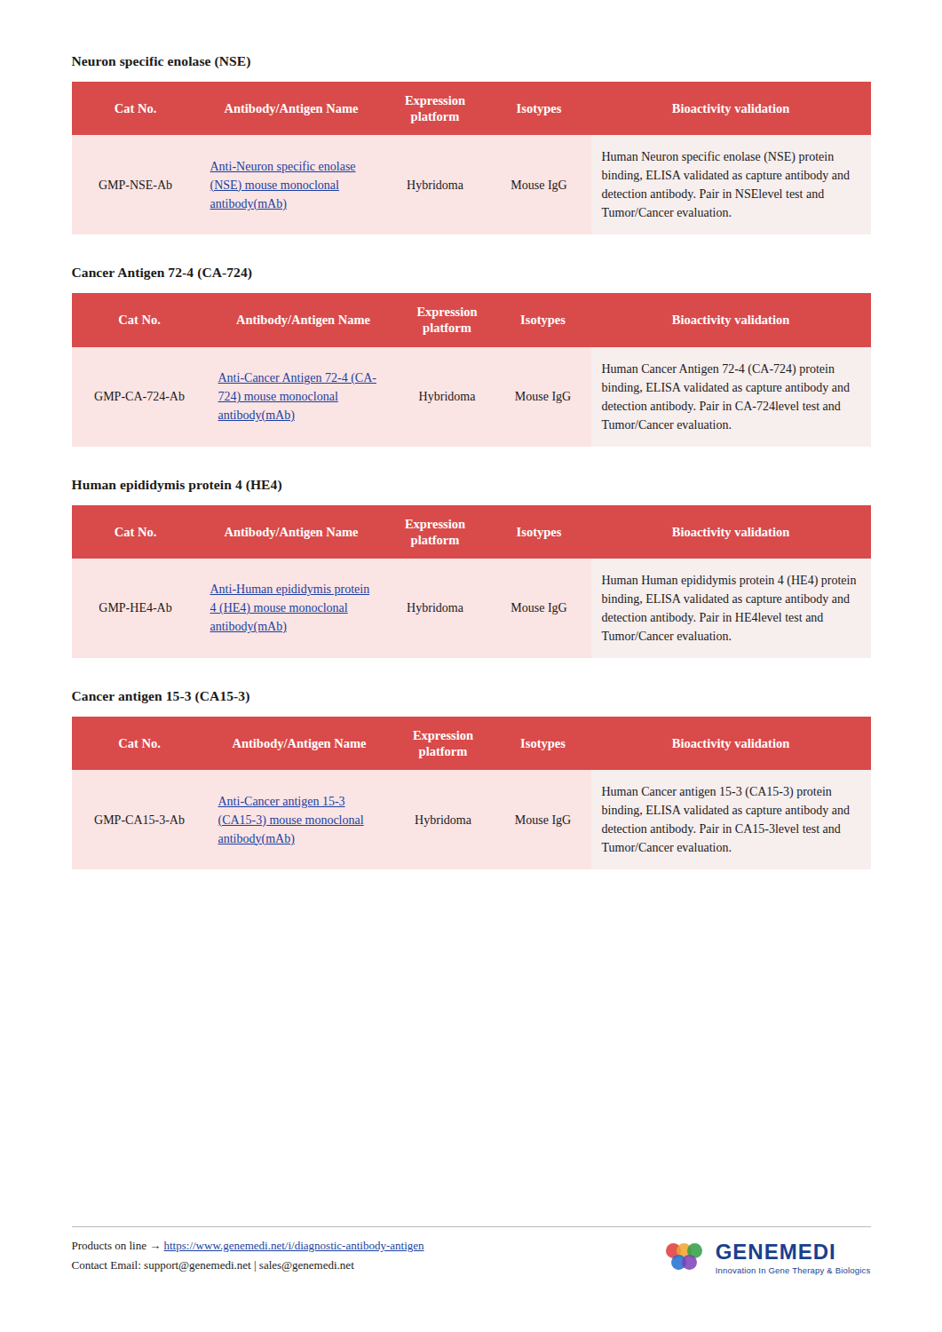Neuron specific enolase (NSE)
| Cat No. | Antibody/Antigen Name | Expression platform | Isotypes | Bioactivity validation |
| --- | --- | --- | --- | --- |
| GMP-NSE-Ab | Anti-Neuron specific enolase (NSE) mouse monoclonal antibody(mAb) | Hybridoma | Mouse IgG | Human Neuron specific enolase (NSE) protein binding, ELISA validated as capture antibody and detection antibody. Pair in NSElevel test and Tumor/Cancer evaluation. |
Cancer Antigen 72-4 (CA-724)
| Cat No. | Antibody/Antigen Name | Expression platform | Isotypes | Bioactivity validation |
| --- | --- | --- | --- | --- |
| GMP-CA-724-Ab | Anti-Cancer Antigen 72-4 (CA-724) mouse monoclonal antibody(mAb) | Hybridoma | Mouse IgG | Human Cancer Antigen 72-4 (CA-724) protein binding, ELISA validated as capture antibody and detection antibody. Pair in CA-724level test and Tumor/Cancer evaluation. |
Human epididymis protein 4 (HE4)
| Cat No. | Antibody/Antigen Name | Expression platform | Isotypes | Bioactivity validation |
| --- | --- | --- | --- | --- |
| GMP-HE4-Ab | Anti-Human epididymis protein 4 (HE4) mouse monoclonal antibody(mAb) | Hybridoma | Mouse IgG | Human Human epididymis protein 4 (HE4) protein binding, ELISA validated as capture antibody and detection antibody. Pair in HE4level test and Tumor/Cancer evaluation. |
Cancer antigen 15-3 (CA15-3)
| Cat No. | Antibody/Antigen Name | Expression platform | Isotypes | Bioactivity validation |
| --- | --- | --- | --- | --- |
| GMP-CA15-3-Ab | Anti-Cancer antigen 15-3 (CA15-3) mouse monoclonal antibody(mAb) | Hybridoma | Mouse IgG | Human Cancer antigen 15-3 (CA15-3) protein binding, ELISA validated as capture antibody and detection antibody. Pair in CA15-3level test and Tumor/Cancer evaluation. |
Products on line → https://www.genemedi.net/i/diagnostic-antibody-antigen
Contact Email: support@genemedi.net | sales@genemedi.net
GENEMEDI
Innovation In Gene Therapy & Biologics